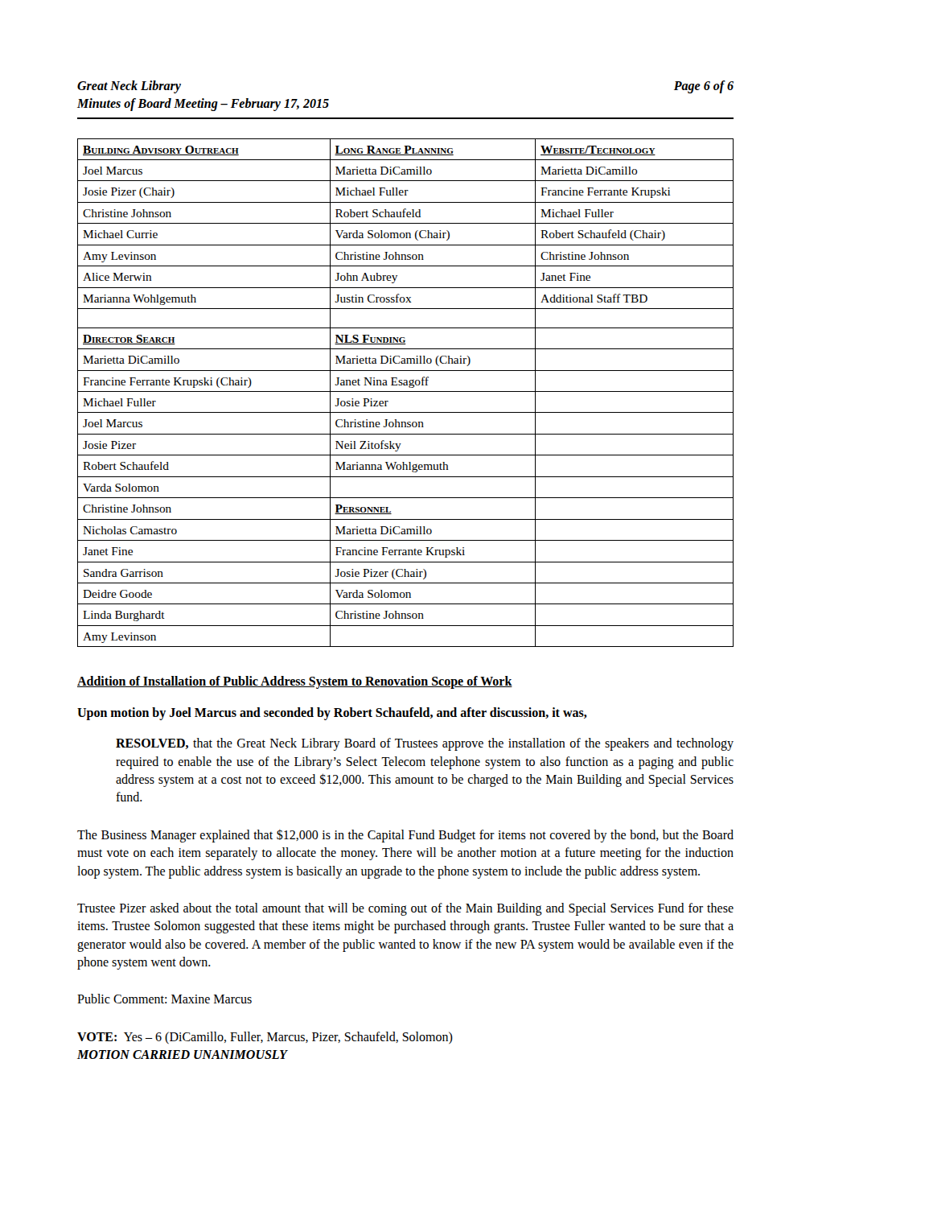Great Neck Library
Minutes of Board Meeting – February 17, 2015
Page 6 of 6
| Building Advisory Outreach | Long Range Planning | Website/Technology |
| --- | --- | --- |
| Joel Marcus | Marietta DiCamillo | Marietta DiCamillo |
| Josie Pizer (Chair) | Michael Fuller | Francine Ferrante Krupski |
| Christine Johnson | Robert Schaufeld | Michael Fuller |
| Michael Currie | Varda Solomon (Chair) | Robert Schaufeld (Chair) |
| Amy Levinson | Christine Johnson | Christine Johnson |
| Alice Merwin | John Aubrey | Janet Fine |
| Marianna Wohlgemuth | Justin Crossfox | Additional Staff TBD |
| Director Search | NLS Funding | |
| Marietta DiCamillo | Marietta DiCamillo (Chair) | |
| Francine Ferrante Krupski (Chair) | Janet Nina Esagoff | |
| Michael Fuller | Josie Pizer | |
| Joel Marcus | Christine Johnson | |
| Josie Pizer | Neil Zitofsky | |
| Robert Schaufeld | Marianna Wohlgemuth | |
| Varda Solomon | | |
| Christine Johnson | Personnel | |
| Nicholas Camastro | Marietta DiCamillo | |
| Janet Fine | Francine Ferrante Krupski | |
| Sandra Garrison | Josie Pizer (Chair) | |
| Deidre Goode | Varda Solomon | |
| Linda Burghardt | Christine Johnson | |
| Amy Levinson | | |
Addition of Installation of Public Address System to Renovation Scope of Work
Upon motion by Joel Marcus and seconded by Robert Schaufeld, and after discussion, it was,
RESOLVED, that the Great Neck Library Board of Trustees approve the installation of the speakers and technology required to enable the use of the Library’s Select Telecom telephone system to also function as a paging and public address system at a cost not to exceed $12,000. This amount to be charged to the Main Building and Special Services fund.
The Business Manager explained that $12,000 is in the Capital Fund Budget for items not covered by the bond, but the Board must vote on each item separately to allocate the money. There will be another motion at a future meeting for the induction loop system. The public address system is basically an upgrade to the phone system to include the public address system.
Trustee Pizer asked about the total amount that will be coming out of the Main Building and Special Services Fund for these items. Trustee Solomon suggested that these items might be purchased through grants. Trustee Fuller wanted to be sure that a generator would also be covered. A member of the public wanted to know if the new PA system would be available even if the phone system went down.
Public Comment: Maxine Marcus
VOTE: Yes – 6 (DiCamillo, Fuller, Marcus, Pizer, Schaufeld, Solomon)
MOTION CARRIED UNANIMOUSLY